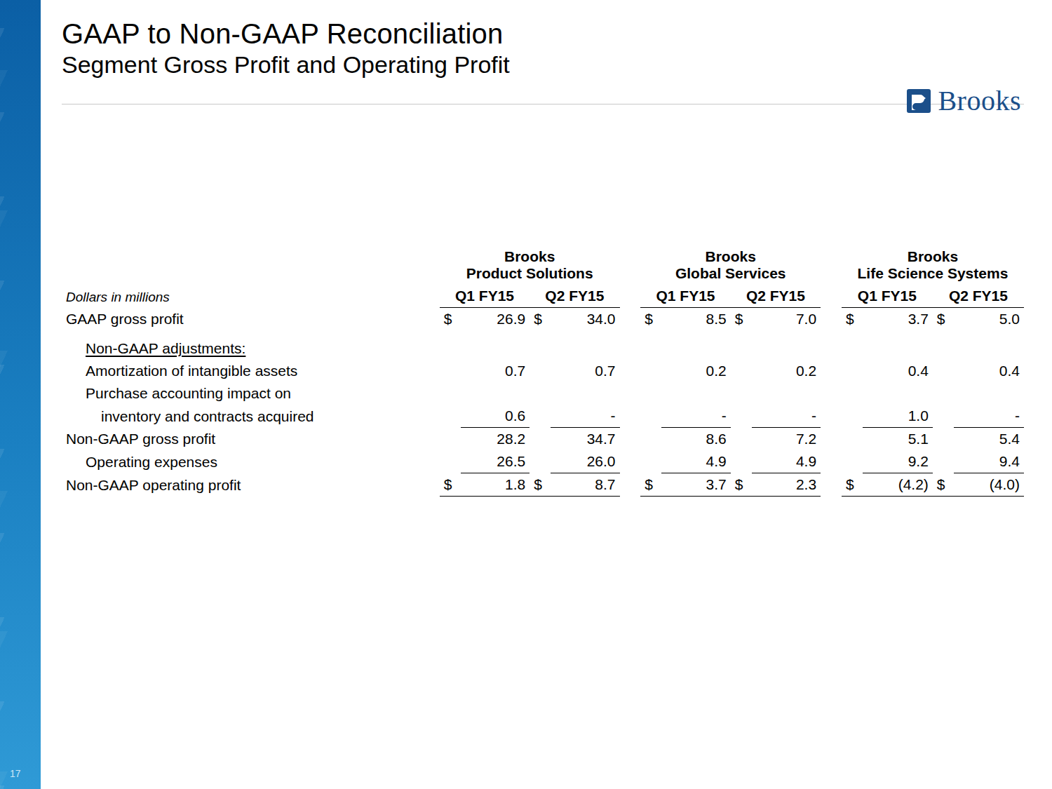17
GAAP to Non-GAAP Reconciliation
Segment Gross Profit and Operating Profit
Brooks
| | Brooks Product Solutions | | Brooks Global Services | | Brooks Life Science Systems |
| --- | --- | --- | --- | --- | --- |
| Dollars in millions | Q1 FY15 | Q2 FY15 | | Q1 FY15 | Q2 FY15 | | Q1 FY15 | Q2 FY15 |
| GAAP gross profit | $ | 26.9 | $ | 34.0 | | $ | 8.5 | $ | 7.0 | | $ | 3.7 | $ | 5.0 |
| Non-GAAP adjustments: | |
| Amortization of intangible assets | | 0.7 | | 0.7 | | | 0.2 | | 0.2 | | | 0.4 | | 0.4 |
| Purchase accounting impact on | |
| inventory and contracts acquired | | 0.6 | | - | | | - | | - | | | 1.0 | | - |
| Non-GAAP gross profit | | 28.2 | | 34.7 | | | 8.6 | | 7.2 | | | 5.1 | | 5.4 |
| Operating expenses | | 26.5 | | 26.0 | | | 4.9 | | 4.9 | | | 9.2 | | 9.4 |
| Non-GAAP operating profit | $ | 1.8 | $ | 8.7 | | $ | 3.7 | $ | 2.3 | | $ | (4.2) | $ | (4.0) |